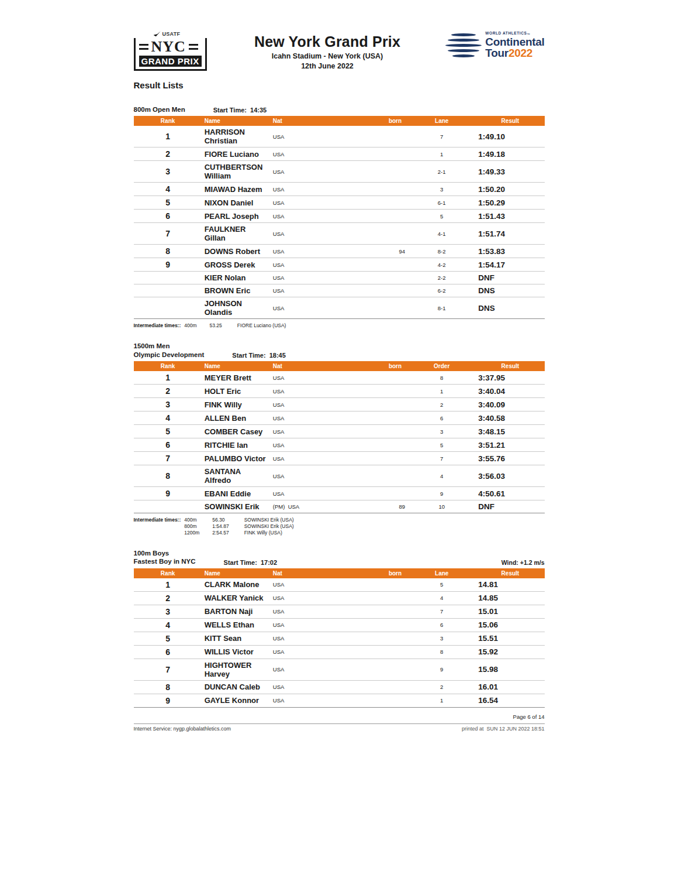USATF
NYC
GRAND PRIX
New York Grand Prix
Icahn Stadium - New York (USA)
12th June 2022
World Athletics™
Continental
Tour2022
Result Lists
800m Open Men
Start Time: 14:35
| Rank | Name | Nat | born | Lane | Result |
| --- | --- | --- | --- | --- | --- |
| 1 | HARRISON Christian | USA | | 7 | 1:49.10 |
| 2 | FIORE Luciano | USA | | 1 | 1:49.18 |
| 3 | CUTHBERTSON William | USA | | 2-1 | 1:49.33 |
| 4 | MIAWAD Hazem | USA | | 3 | 1:50.20 |
| 5 | NIXON Daniel | USA | | 6-1 | 1:50.29 |
| 6 | PEARL Joseph | USA | | 5 | 1:51.43 |
| 7 | FAULKNER Gillan | USA | | 4-1 | 1:51.74 |
| 8 | DOWNS Robert | USA | 94 | 8-2 | 1:53.83 |
| 9 | GROSS Derek | USA | | 4-2 | 1:54.17 |
| | KIER Nolan | USA | | 2-2 | DNF |
| | BROWN Eric | USA | | 6-2 | DNS |
| | JOHNSON Olandis | USA | | 8-1 | DNS |
Intermediate times::
| 400m | 53.25 | FIORE Luciano (USA) |
1500m Men
Olympic Development
Start Time: 18:45
| Rank | Name | Nat | born | Order | Result |
| --- | --- | --- | --- | --- | --- |
| 1 | MEYER Brett | USA | | 8 | 3:37.95 |
| 2 | HOLT Eric | USA | | 1 | 3:40.04 |
| 3 | FINK Willy | USA | | 2 | 3:40.09 |
| 4 | ALLEN Ben | USA | | 6 | 3:40.58 |
| 5 | COMBER Casey | USA | | 3 | 3:48.15 |
| 6 | RITCHIE Ian | USA | | 5 | 3:51.21 |
| 7 | PALUMBO Victor | USA | | 7 | 3:55.76 |
| 8 | SANTANA Alfredo | USA | | 4 | 3:56.03 |
| 9 | EBANI Eddie | USA | | 9 | 4:50.61 |
| | SOWINSKI Erik | (PM) USA | 89 | 10 | DNF |
Intermediate times::
| 400m | 56.30 | SOWINSKI Erik (USA) |
| 800m | 1:54.87 | SOWINSKI Erik (USA) |
| 1200m | 2:54.57 | FINK Willy (USA) |
100m Boys
Fastest Boy in NYC
Start Time: 17:02
Wind: +1.2 m/s
| Rank | Name | Nat | born | Lane | Result |
| --- | --- | --- | --- | --- | --- |
| 1 | CLARK Malone | USA | | 5 | 14.81 |
| 2 | WALKER Yanick | USA | | 4 | 14.85 |
| 3 | BARTON Naji | USA | | 7 | 15.01 |
| 4 | WELLS Ethan | USA | | 6 | 15.06 |
| 5 | KITT Sean | USA | | 3 | 15.51 |
| 6 | WILLIS Victor | USA | | 8 | 15.92 |
| 7 | HIGHTOWER Harvey | USA | | 9 | 15.98 |
| 8 | DUNCAN Caleb | USA | | 2 | 16.01 |
| 9 | GAYLE Konnor | USA | | 1 | 16.54 |
Page 6 of 14
Internet Service: nygp.globalathletics.com
printed at SUN 12 JUN 2022 18:51